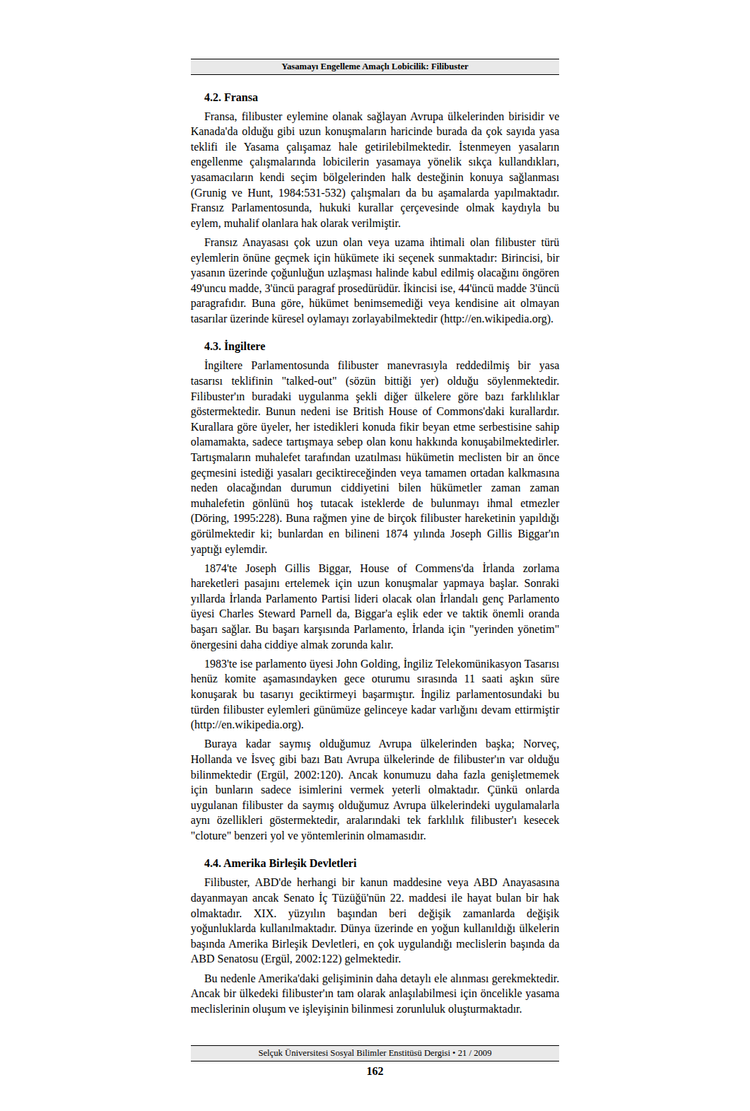Yasamayı Engelleme Amaçlı Lobicilik: Filibuster
4.2. Fransa
Fransa, filibuster eylemine olanak sağlayan Avrupa ülkelerinden birisidir ve Kanada'da olduğu gibi uzun konuşmaların haricinde burada da çok sayıda yasa teklifi ile Yasama çalışamaz hale getirilebilmektedir. İstenmeyen yasaların engellenme çalışmalarında lobicilerin yasamaya yönelik sıkça kullandıkları, yasamacıların kendi seçim bölgelerinden halk desteğinin konuya sağlanması (Grunig ve Hunt, 1984:531-532) çalışmaları da bu aşamalarda yapılmaktadır. Fransız Parlamentosunda, hukuki kurallar çerçevesinde olmak kaydıyla bu eylem, muhalif olanlara hak olarak verilmiştir.
Fransız Anayasası çok uzun olan veya uzama ihtimali olan filibuster türü eylemlerin önüne geçmek için hükümete iki seçenek sunmaktadır: Birincisi, bir yasanın üzerinde çoğunluğun uzlaşması halinde kabul edilmiş olacağını öngören 49'uncu madde, 3'üncü paragraf prosedürüdür. İkincisi ise, 44'üncü madde 3'üncü paragrafıdır. Buna göre, hükümet benimsemediği veya kendisine ait olmayan tasarılar üzerinde küresel oylamayı zorlayabilmektedir (http://en.wikipedia.org).
4.3. İngiltere
İngiltere Parlamentosunda filibuster manevrasıyla reddedilmiş bir yasa tasarısı teklifinin "talked-out" (sözün bittiği yer) olduğu söylenmektedir. Filibuster'ın buradaki uygulanma şekli diğer ülkelere göre bazı farklılıklar göstermektedir. Bunun nedeni ise British House of Commons'daki kurallardır. Kurallara göre üyeler, her istedikleri konuda fikir beyan etme serbestisine sahip olamamakta, sadece tartışmaya sebep olan konu hakkında konuşabilmektedirler. Tartışmaların muhalefet tarafından uzatılması hükümetin meclisten bir an önce geçmesini istediği yasaları geciktireceğinden veya tamamen ortadan kalkmasına neden olacağından durumun ciddiyetini bilen hükümetler zaman zaman muhalefetin gönlünü hoş tutacak isteklerde de bulunmayı ihmal etmezler (Döring, 1995:228). Buna rağmen yine de birçok filibuster hareketinin yapıldığı görülmektedir ki; bunlardan en bilineni 1874 yılında Joseph Gillis Biggar'ın yaptığı eylemdir.
1874'te Joseph Gillis Biggar, House of Commens'da İrlanda zorlama hareketleri pasajını ertelemek için uzun konuşmalar yapmaya başlar. Sonraki yıllarda İrlanda Parlamento Partisi lideri olacak olan İrlandalı genç Parlamento üyesi Charles Steward Parnell da, Biggar'a eşlik eder ve taktik önemli oranda başarı sağlar. Bu başarı karşısında Parlamento, İrlanda için "yerinden yönetim" önergesini daha ciddiye almak zorunda kalır.
1983'te ise parlamento üyesi John Golding, İngiliz Telekomünikasyon Tasarısı henüz komite aşamasındayken gece oturumu sırasında 11 saati aşkın süre konuşarak bu tasarıyı geciktirmeyi başarmıştır. İngiliz parlamentosundaki bu türden filibuster eylemleri günümüze gelinceye kadar varlığını devam ettirmiştir (http://en.wikipedia.org).
Buraya kadar saymış olduğumuz Avrupa ülkelerinden başka; Norveç, Hollanda ve İsveç gibi bazı Batı Avrupa ülkelerinde de filibuster'ın var olduğu bilinmektedir (Ergül, 2002:120). Ancak konumuzu daha fazla genişletmemek için bunların sadece isimlerini vermek yeterli olmaktadır. Çünkü onlarda uygulanan filibuster da saymış olduğumuz Avrupa ülkelerindeki uygulamalarla aynı özellikleri göstermektedir, aralarındaki tek farklılık filibuster'ı kesecek "cloture" benzeri yol ve yöntemlerinin olmamasıdır.
4.4. Amerika Birleşik Devletleri
Filibuster, ABD'de herhangi bir kanun maddesine veya ABD Anayasasına dayanmayan ancak Senato İç Tüzüğü'nün 22. maddesi ile hayat bulan bir hak olmaktadır. XIX. yüzyılın başından beri değişik zamanlarda değişik yoğunluklarda kullanılmaktadır. Dünya üzerinde en yoğun kullanıldığı ülkelerin başında Amerika Birleşik Devletleri, en çok uygulandığı meclislerin başında da ABD Senatosu (Ergül, 2002:122) gelmektedir.
Bu nedenle Amerika'daki gelişiminin daha detaylı ele alınması gerekmektedir. Ancak bir ülkedeki filibuster'ın tam olarak anlaşılabilmesi için öncelikle yasama meclislerinin oluşum ve işleyişinin bilinmesi zorunluluk oluşturmaktadır.
Selçuk Üniversitesi Sosyal Bilimler Enstitüsü Dergisi • 21 / 2009
162